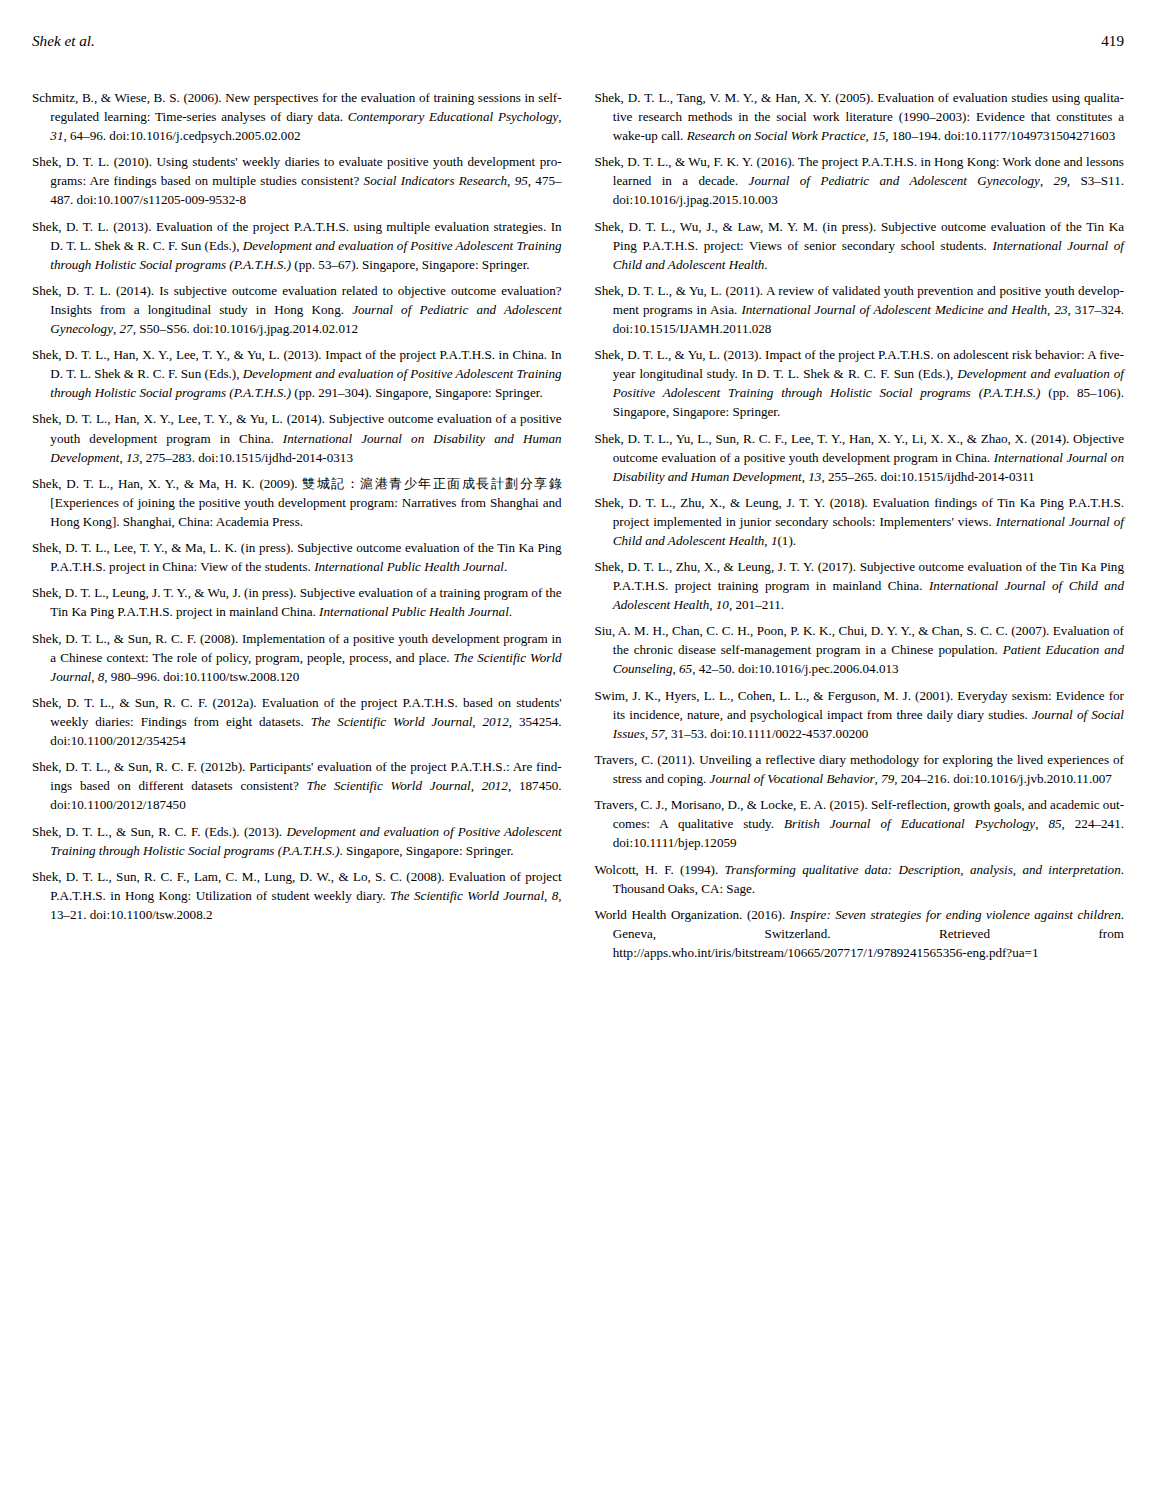Shek et al. 419
Schmitz, B., & Wiese, B. S. (2006). New perspectives for the evaluation of training sessions in self-regulated learning: Time-series analyses of diary data. Contemporary Educational Psychology, 31, 64–96. doi:10.1016/j.cedpsych.2005.02.002
Shek, D. T. L. (2010). Using students' weekly diaries to evaluate positive youth development programs: Are findings based on multiple studies consistent? Social Indicators Research, 95, 475–487. doi:10.1007/s11205-009-9532-8
Shek, D. T. L. (2013). Evaluation of the project P.A.T.H.S. using multiple evaluation strategies. In D. T. L. Shek & R. C. F. Sun (Eds.), Development and evaluation of Positive Adolescent Training through Holistic Social programs (P.A.T.H.S.) (pp. 53–67). Singapore, Singapore: Springer.
Shek, D. T. L. (2014). Is subjective outcome evaluation related to objective outcome evaluation? Insights from a longitudinal study in Hong Kong. Journal of Pediatric and Adolescent Gynecology, 27, S50–S56. doi:10.1016/j.jpag.2014.02.012
Shek, D. T. L., Han, X. Y., Lee, T. Y., & Yu, L. (2013). Impact of the project P.A.T.H.S. in China. In D. T. L. Shek & R. C. F. Sun (Eds.), Development and evaluation of Positive Adolescent Training through Holistic Social programs (P.A.T.H.S.) (pp. 291–304). Singapore, Singapore: Springer.
Shek, D. T. L., Han, X. Y., Lee, T. Y., & Yu, L. (2014). Subjective outcome evaluation of a positive youth development program in China. International Journal on Disability and Human Development, 13, 275–283. doi:10.1515/ijdhd-2014-0313
Shek, D. T. L., Han, X. Y., & Ma, H. K. (2009). 雙城記：滬港青少年正面成長計劃分享錄 [Experiences of joining the positive youth development program: Narratives from Shanghai and Hong Kong]. Shanghai, China: Academia Press.
Shek, D. T. L., Lee, T. Y., & Ma, L. K. (in press). Subjective outcome evaluation of the Tin Ka Ping P.A.T.H.S. project in China: View of the students. International Public Health Journal.
Shek, D. T. L., Leung, J. T. Y., & Wu, J. (in press). Subjective evaluation of a training program of the Tin Ka Ping P.A.T.H.S. project in mainland China. International Public Health Journal.
Shek, D. T. L., & Sun, R. C. F. (2008). Implementation of a positive youth development program in a Chinese context: The role of policy, program, people, process, and place. The Scientific World Journal, 8, 980–996. doi:10.1100/tsw.2008.120
Shek, D. T. L., & Sun, R. C. F. (2012a). Evaluation of the project P.A.T.H.S. based on students' weekly diaries: Findings from eight datasets. The Scientific World Journal, 2012, 354254. doi:10.1100/2012/354254
Shek, D. T. L., & Sun, R. C. F. (2012b). Participants' evaluation of the project P.A.T.H.S.: Are findings based on different datasets consistent? The Scientific World Journal, 2012, 187450. doi:10.1100/2012/187450
Shek, D. T. L., & Sun, R. C. F. (Eds.). (2013). Development and evaluation of Positive Adolescent Training through Holistic Social programs (P.A.T.H.S.). Singapore, Singapore: Springer.
Shek, D. T. L., Sun, R. C. F., Lam, C. M., Lung, D. W., & Lo, S. C. (2008). Evaluation of project P.A.T.H.S. in Hong Kong: Utilization of student weekly diary. The Scientific World Journal, 8, 13–21. doi:10.1100/tsw.2008.2
Shek, D. T. L., Tang, V. M. Y., & Han, X. Y. (2005). Evaluation of evaluation studies using qualitative research methods in the social work literature (1990–2003): Evidence that constitutes a wake-up call. Research on Social Work Practice, 15, 180–194. doi:10.1177/1049731504271603
Shek, D. T. L., & Wu, F. K. Y. (2016). The project P.A.T.H.S. in Hong Kong: Work done and lessons learned in a decade. Journal of Pediatric and Adolescent Gynecology, 29, S3–S11. doi:10.1016/j.jpag.2015.10.003
Shek, D. T. L., Wu, J., & Law, M. Y. M. (in press). Subjective outcome evaluation of the Tin Ka Ping P.A.T.H.S. project: Views of senior secondary school students. International Journal of Child and Adolescent Health.
Shek, D. T. L., & Yu, L. (2011). A review of validated youth prevention and positive youth development programs in Asia. International Journal of Adolescent Medicine and Health, 23, 317–324. doi:10.1515/IJAMH.2011.028
Shek, D. T. L., & Yu, L. (2013). Impact of the project P.A.T.H.S. on adolescent risk behavior: A five-year longitudinal study. In D. T. L. Shek & R. C. F. Sun (Eds.), Development and evaluation of Positive Adolescent Training through Holistic Social programs (P.A.T.H.S.) (pp. 85–106). Singapore, Singapore: Springer.
Shek, D. T. L., Yu, L., Sun, R. C. F., Lee, T. Y., Han, X. Y., Li, X. X., & Zhao, X. (2014). Objective outcome evaluation of a positive youth development program in China. International Journal on Disability and Human Development, 13, 255–265. doi:10.1515/ijdhd-2014-0311
Shek, D. T. L., Zhu, X., & Leung, J. T. Y. (2018). Evaluation findings of Tin Ka Ping P.A.T.H.S. project implemented in junior secondary schools: Implementers' views. International Journal of Child and Adolescent Health, 1(1).
Shek, D. T. L., Zhu, X., & Leung, J. T. Y. (2017). Subjective outcome evaluation of the Tin Ka Ping P.A.T.H.S. project training program in mainland China. International Journal of Child and Adolescent Health, 10, 201–211.
Siu, A. M. H., Chan, C. C. H., Poon, P. K. K., Chui, D. Y. Y., & Chan, S. C. C. (2007). Evaluation of the chronic disease self-management program in a Chinese population. Patient Education and Counseling, 65, 42–50. doi:10.1016/j.pec.2006.04.013
Swim, J. K., Hyers, L. L., Cohen, L. L., & Ferguson, M. J. (2001). Everyday sexism: Evidence for its incidence, nature, and psychological impact from three daily diary studies. Journal of Social Issues, 57, 31–53. doi:10.1111/0022-4537.00200
Travers, C. (2011). Unveiling a reflective diary methodology for exploring the lived experiences of stress and coping. Journal of Vocational Behavior, 79, 204–216. doi:10.1016/j.jvb.2010.11.007
Travers, C. J., Morisano, D., & Locke, E. A. (2015). Self-reflection, growth goals, and academic outcomes: A qualitative study. British Journal of Educational Psychology, 85, 224–241. doi:10.1111/bjep.12059
Wolcott, H. F. (1994). Transforming qualitative data: Description, analysis, and interpretation. Thousand Oaks, CA: Sage.
World Health Organization. (2016). Inspire: Seven strategies for ending violence against children. Geneva, Switzerland. Retrieved from http://apps.who.int/iris/bitstream/10665/207717/1/9789241565356-eng.pdf?ua=1